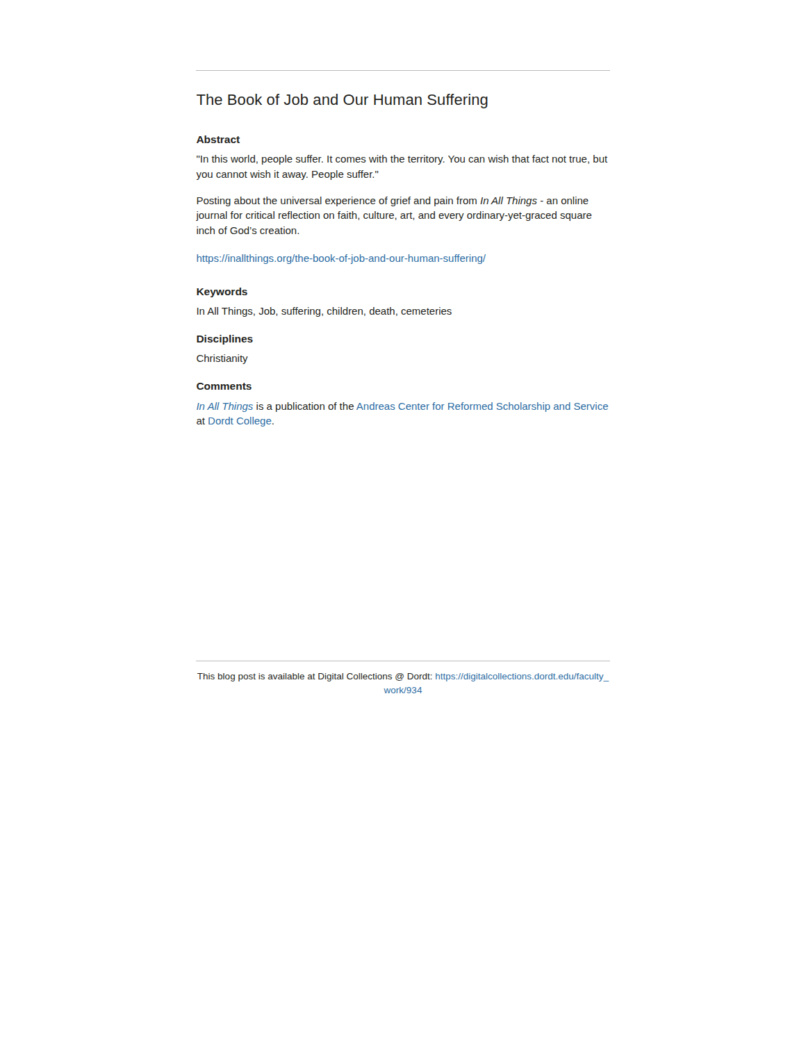The Book of Job and Our Human Suffering
Abstract
"In this world, people suffer. It comes with the territory. You can wish that fact not true, but you cannot wish it away. People suffer."
Posting about the universal experience of grief and pain from In All Things - an online journal for critical reflection on faith, culture, art, and every ordinary-yet-graced square inch of God’s creation.
https://inallthings.org/the-book-of-job-and-our-human-suffering/
Keywords
In All Things, Job, suffering, children, death, cemeteries
Disciplines
Christianity
Comments
In All Things is a publication of the Andreas Center for Reformed Scholarship and Service at Dordt College.
This blog post is available at Digital Collections @ Dordt: https://digitalcollections.dordt.edu/faculty_work/934